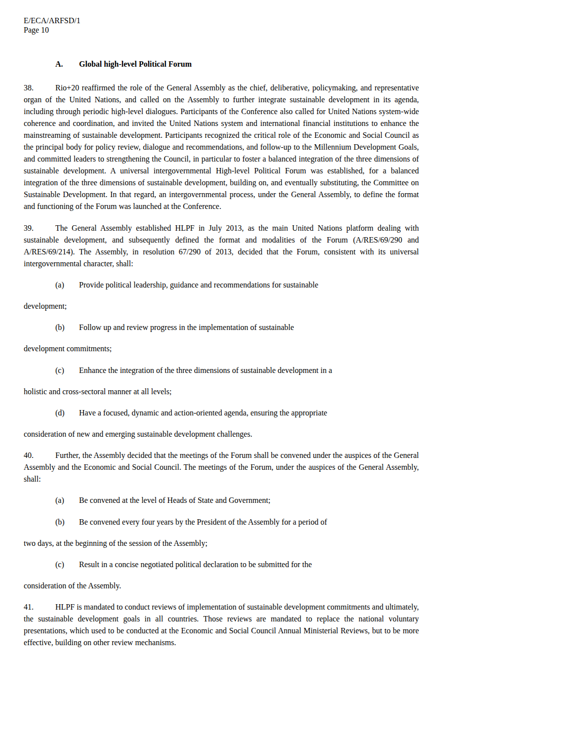E/ECA/ARFSD/1
Page 10
A. Global high-level Political Forum
38. Rio+20 reaffirmed the role of the General Assembly as the chief, deliberative, policymaking, and representative organ of the United Nations, and called on the Assembly to further integrate sustainable development in its agenda, including through periodic high-level dialogues. Participants of the Conference also called for United Nations system-wide coherence and coordination, and invited the United Nations system and international financial institutions to enhance the mainstreaming of sustainable development. Participants recognized the critical role of the Economic and Social Council as the principal body for policy review, dialogue and recommendations, and follow-up to the Millennium Development Goals, and committed leaders to strengthening the Council, in particular to foster a balanced integration of the three dimensions of sustainable development. A universal intergovernmental High-level Political Forum was established, for a balanced integration of the three dimensions of sustainable development, building on, and eventually substituting, the Committee on Sustainable Development. In that regard, an intergovernmental process, under the General Assembly, to define the format and functioning of the Forum was launched at the Conference.
39. The General Assembly established HLPF in July 2013, as the main United Nations platform dealing with sustainable development, and subsequently defined the format and modalities of the Forum (A/RES/69/290 and A/RES/69/214). The Assembly, in resolution 67/290 of 2013, decided that the Forum, consistent with its universal intergovernmental character, shall:
(a) Provide political leadership, guidance and recommendations for sustainable
development;
(b) Follow up and review progress in the implementation of sustainable
development commitments;
(c) Enhance the integration of the three dimensions of sustainable development in a
holistic and cross-sectoral manner at all levels;
(d) Have a focused, dynamic and action-oriented agenda, ensuring the appropriate
consideration of new and emerging sustainable development challenges.
40. Further, the Assembly decided that the meetings of the Forum shall be convened under the auspices of the General Assembly and the Economic and Social Council. The meetings of the Forum, under the auspices of the General Assembly, shall:
(a) Be convened at the level of Heads of State and Government;
(b) Be convened every four years by the President of the Assembly for a period of
two days, at the beginning of the session of the Assembly;
(c) Result in a concise negotiated political declaration to be submitted for the
consideration of the Assembly.
41. HLPF is mandated to conduct reviews of implementation of sustainable development commitments and ultimately, the sustainable development goals in all countries. Those reviews are mandated to replace the national voluntary presentations, which used to be conducted at the Economic and Social Council Annual Ministerial Reviews, but to be more effective, building on other review mechanisms.